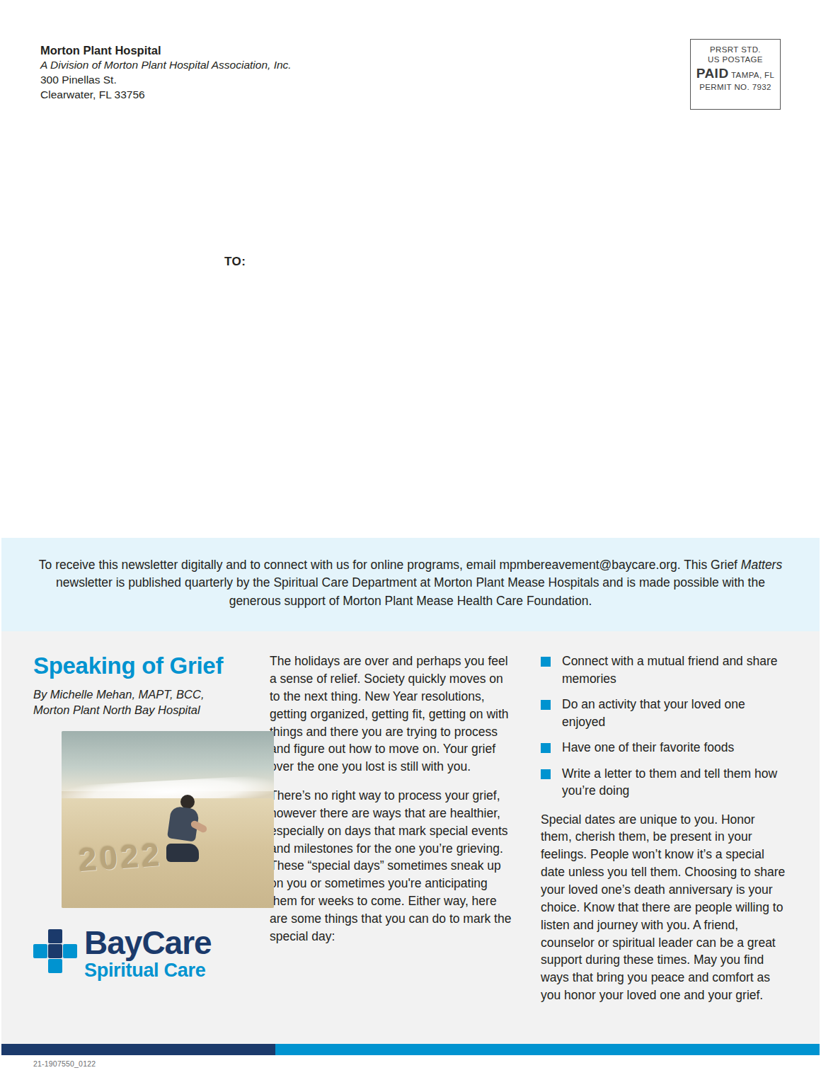Morton Plant Hospital
A Division of Morton Plant Hospital Association, Inc.
300 Pinellas St.
Clearwater, FL 33756
PRSRT STD.
US POSTAGE
PAID TAMPA, FL
PERMIT NO. 7932
TO:
To receive this newsletter digitally and to connect with us for online programs, email mpmbereavement@baycare.org. This Grief Matters newsletter is published quarterly by the Spiritual Care Department at Morton Plant Mease Hospitals and is made possible with the generous support of Morton Plant Mease Health Care Foundation.
Speaking of Grief
By Michelle Mehan, MAPT, BCC,
Morton Plant North Bay Hospital
2022
BayCare
Spiritual Care
The holidays are over and perhaps you feel a sense of relief. Society quickly moves on to the next thing. New Year resolutions, getting organized, getting fit, getting on with things and there you are trying to process and figure out how to move on. Your grief over the one you lost is still with you.
There’s no right way to process your grief, however there are ways that are healthier, especially on days that mark special events and milestones for the one you’re grieving. These “special days” sometimes sneak up on you or sometimes you're anticipating them for weeks to come. Either way, here are some things that you can do to mark the special day:
Connect with a mutual friend and share memories
Do an activity that your loved one enjoyed
Have one of their favorite foods
Write a letter to them and tell them how you’re doing
Special dates are unique to you. Honor them, cherish them, be present in your feelings. People won’t know it’s a special date unless you tell them. Choosing to share your loved one’s death anniversary is your choice. Know that there are people willing to listen and journey with you. A friend, counselor or spiritual leader can be a great support during these times. May you find ways that bring you peace and comfort as you honor your loved one and your grief.
21-1907550_0122